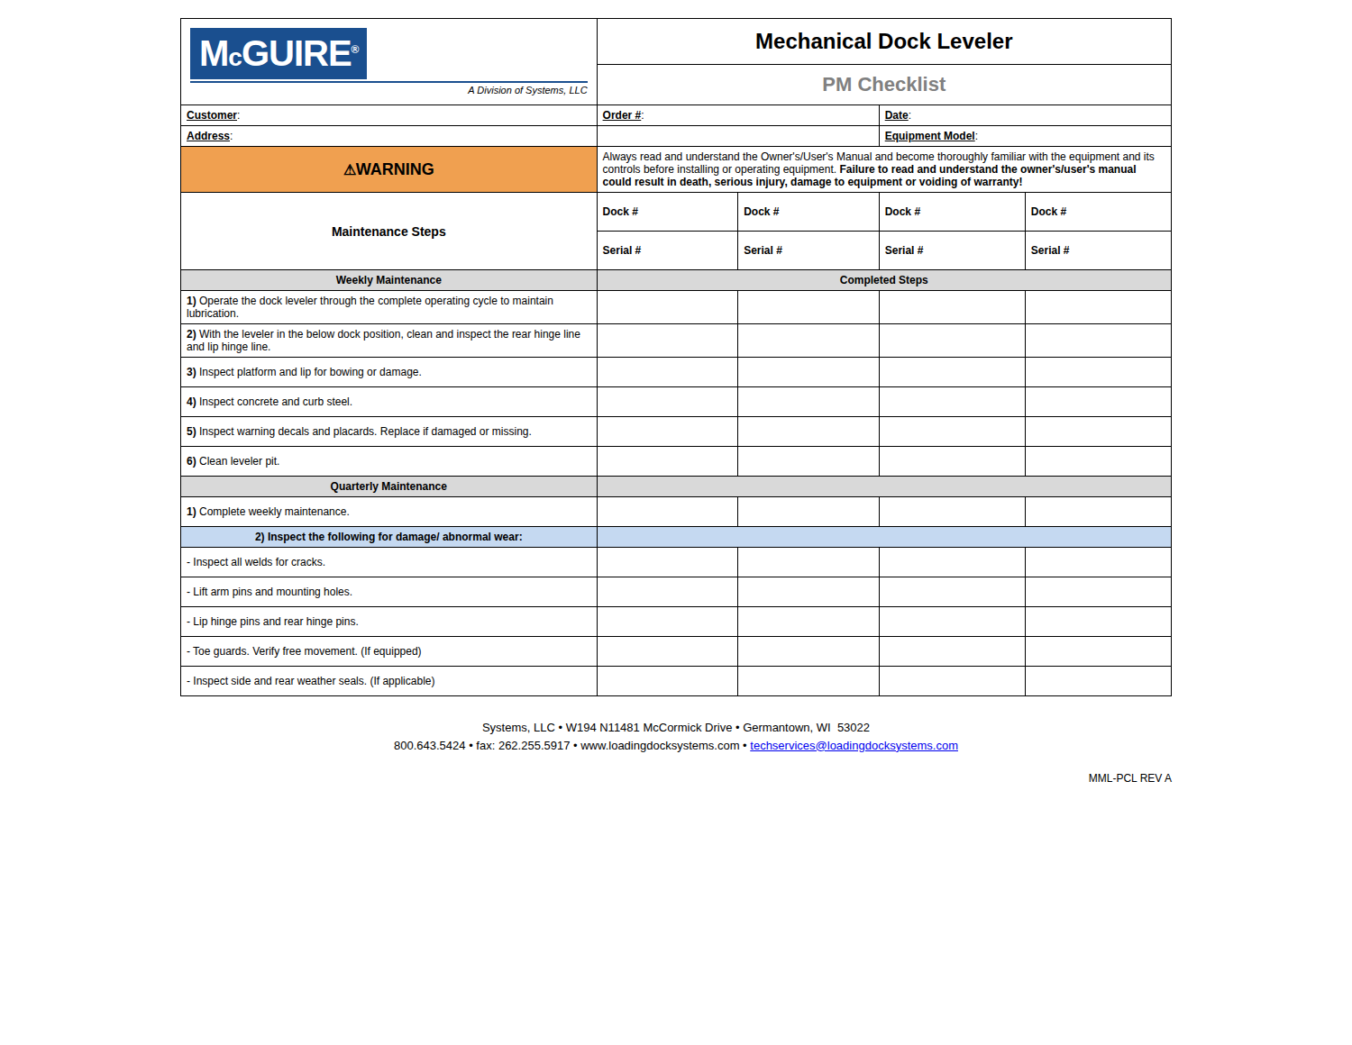| M c GUIRE ® A Division of Systems, LLC | Mechanical Dock Leveler |
| PM Checklist |
| Customer : | Order # : | Date : |
| Address : | | Equipment Model : |
| ⚠ WARNING | Always read and understand the Owner's/User's Manual and become thoroughly familiar with the equipment and its controls before installing or operating equipment. Failure to read and understand the owner's/user's manual could result in death, serious injury, damage to equipment or voiding of warranty! |
| Maintenance Steps | Dock # | Dock # | Dock # | Dock # |
| Serial # | Serial # | Serial # | Serial # |
| Weekly Maintenance | Completed Steps |
| 1) Operate the dock leveler through the complete operating cycle to maintain lubrication. | | | | |
| 2) With the leveler in the below dock position, clean and inspect the rear hinge line and lip hinge line. | | | | |
| 3) Inspect platform and lip for bowing or damage. | | | | |
| 4) Inspect concrete and curb steel. | | | | |
| 5) Inspect warning decals and placards. Replace if damaged or missing. | | | | |
| 6) Clean leveler pit. | | | | |
| Quarterly Maintenance | |
| 1) Complete weekly maintenance. | | | | |
| 2) Inspect the following for damage/ abnormal wear: | |
| - Inspect all welds for cracks. | | | | |
| - Lift arm pins and mounting holes. | | | | |
| - Lip hinge pins and rear hinge pins. | | | | |
| - Toe guards. Verify free movement. (If equipped) | | | | |
| - Inspect side and rear weather seals. (If applicable) | | | | |
Systems, LLC • W194 N11481 McCormick Drive • Germantown, WI 53022
800.643.5424 • fax: 262.255.5917 • www.loadingdocksystems.com • techservices@loadingdocksystems.com
MML-PCL REV A